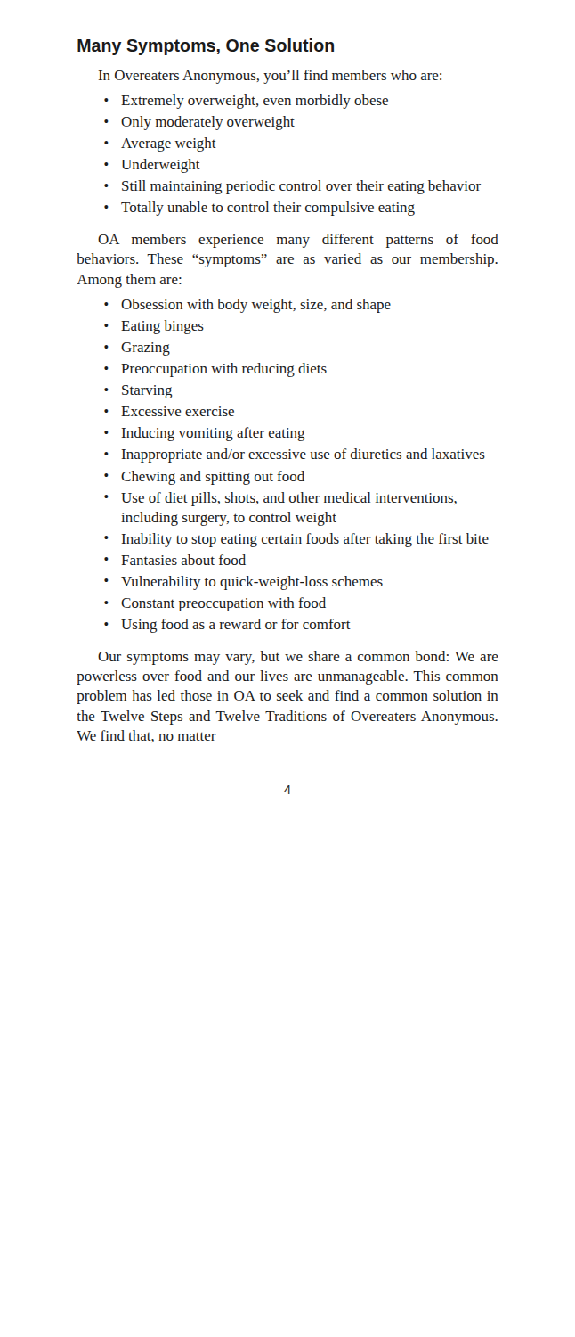Many Symptoms, One Solution
In Overeaters Anonymous, you’ll find members who are:
Extremely overweight, even morbidly obese
Only moderately overweight
Average weight
Underweight
Still maintaining periodic control over their eating behavior
Totally unable to control their compulsive eating
OA members experience many different patterns of food behaviors. These “symptoms” are as varied as our membership. Among them are:
Obsession with body weight, size, and shape
Eating binges
Grazing
Preoccupation with reducing diets
Starving
Excessive exercise
Inducing vomiting after eating
Inappropriate and/or excessive use of diuretics and laxatives
Chewing and spitting out food
Use of diet pills, shots, and other medical interventions, including surgery, to control weight
Inability to stop eating certain foods after taking the first bite
Fantasies about food
Vulnerability to quick-weight-loss schemes
Constant preoccupation with food
Using food as a reward or for comfort
Our symptoms may vary, but we share a common bond: We are powerless over food and our lives are unmanageable. This common problem has led those in OA to seek and find a common solution in the Twelve Steps and Twelve Traditions of Overeaters Anonymous. We find that, no matter
4